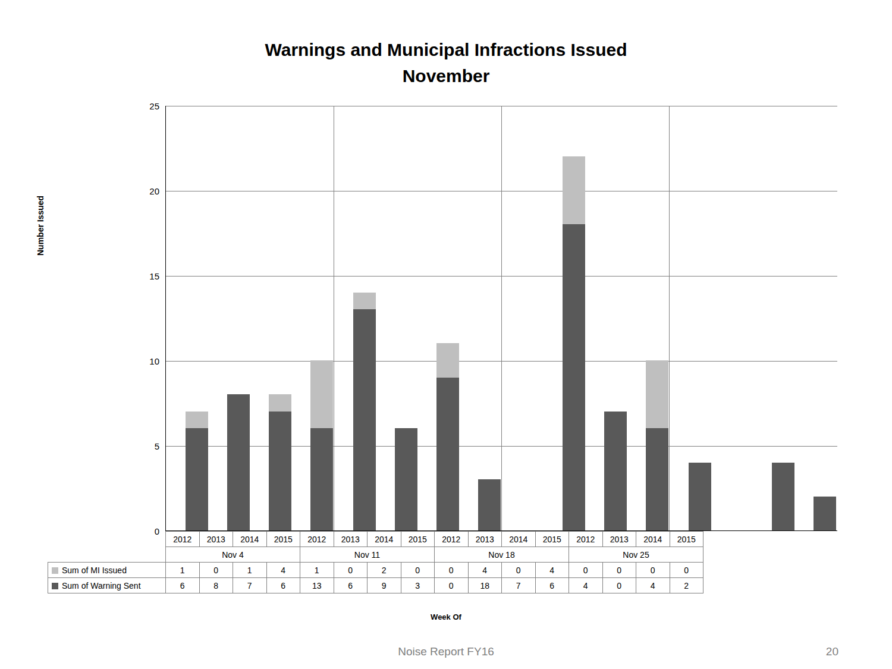Warnings and Municipal Infractions Issued
November
Number Issued
25
20
15
10
5
0
| | 2012 | 2013 | 2014 | 2015 | 2012 | 2013 | 2014 | 2015 | 2012 | 2013 | 2014 | 2015 | 2012 | 2013 | 2014 | 2015 |
| | Nov 4 | Nov 11 | Nov 18 | Nov 25 |
| Sum of MI Issued | 1 | 0 | 1 | 4 | 1 | 0 | 2 | 0 | 0 | 4 | 0 | 4 | 0 | 0 | 0 | 0 |
| Sum of Warning Sent | 6 | 8 | 7 | 6 | 13 | 6 | 9 | 3 | 0 | 18 | 7 | 6 | 4 | 0 | 4 | 2 |
Week Of
Noise Report FY16
20